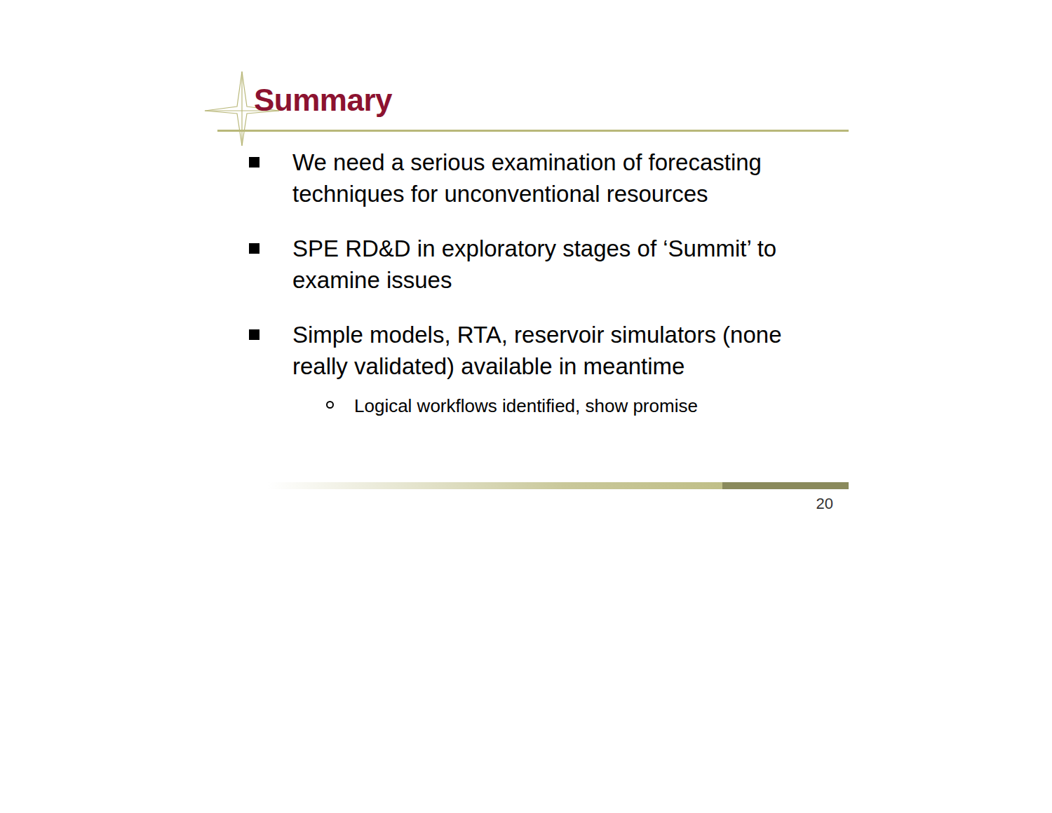Summary
We need a serious examination of forecasting techniques for unconventional resources
SPE RD&D in exploratory stages of ‘Summit’ to examine issues
Simple models, RTA, reservoir simulators (none really validated) available in meantime
Logical workflows identified, show promise
20